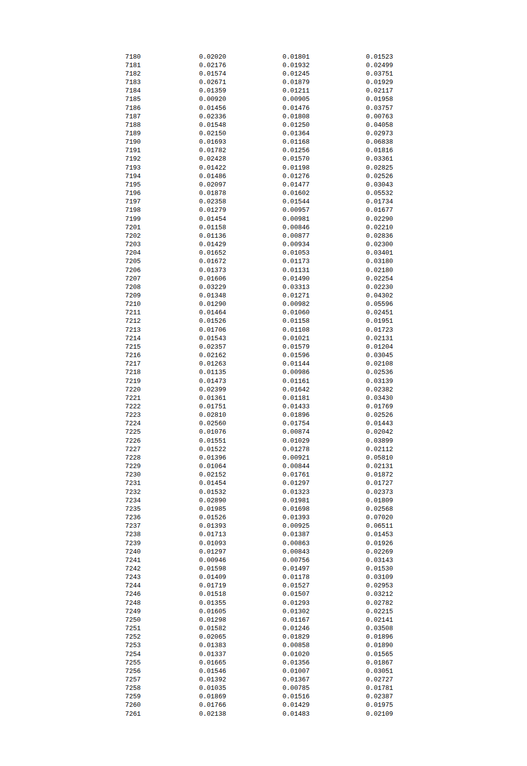| 7180 | 0.02020 | 0.01801 | 0.01523 |
| 7181 | 0.02176 | 0.01932 | 0.02499 |
| 7182 | 0.01574 | 0.01245 | 0.03751 |
| 7183 | 0.02671 | 0.01879 | 0.01929 |
| 7184 | 0.01359 | 0.01211 | 0.02117 |
| 7185 | 0.00920 | 0.00905 | 0.01958 |
| 7186 | 0.01456 | 0.01476 | 0.03757 |
| 7187 | 0.02336 | 0.01808 | 0.00763 |
| 7188 | 0.01548 | 0.01250 | 0.04058 |
| 7189 | 0.02150 | 0.01364 | 0.02973 |
| 7190 | 0.01693 | 0.01168 | 0.06838 |
| 7191 | 0.01782 | 0.01256 | 0.01816 |
| 7192 | 0.02428 | 0.01570 | 0.03361 |
| 7193 | 0.01422 | 0.01198 | 0.02825 |
| 7194 | 0.01486 | 0.01276 | 0.02526 |
| 7195 | 0.02097 | 0.01477 | 0.03043 |
| 7196 | 0.01878 | 0.01602 | 0.05532 |
| 7197 | 0.02358 | 0.01544 | 0.01734 |
| 7198 | 0.01279 | 0.00957 | 0.01677 |
| 7199 | 0.01454 | 0.00981 | 0.02290 |
| 7201 | 0.01158 | 0.00846 | 0.02210 |
| 7202 | 0.01136 | 0.00877 | 0.02836 |
| 7203 | 0.01429 | 0.00934 | 0.02300 |
| 7204 | 0.01652 | 0.01053 | 0.03401 |
| 7205 | 0.01672 | 0.01173 | 0.03180 |
| 7206 | 0.01373 | 0.01131 | 0.02180 |
| 7207 | 0.01606 | 0.01490 | 0.02254 |
| 7208 | 0.03229 | 0.03313 | 0.02230 |
| 7209 | 0.01348 | 0.01271 | 0.04302 |
| 7210 | 0.01290 | 0.00982 | 0.05596 |
| 7211 | 0.01464 | 0.01060 | 0.02451 |
| 7212 | 0.01526 | 0.01158 | 0.01951 |
| 7213 | 0.01706 | 0.01108 | 0.01723 |
| 7214 | 0.01543 | 0.01021 | 0.02131 |
| 7215 | 0.02357 | 0.01579 | 0.01204 |
| 7216 | 0.02162 | 0.01596 | 0.03045 |
| 7217 | 0.01263 | 0.01144 | 0.02108 |
| 7218 | 0.01135 | 0.00986 | 0.02536 |
| 7219 | 0.01473 | 0.01161 | 0.03139 |
| 7220 | 0.02399 | 0.01642 | 0.02382 |
| 7221 | 0.01361 | 0.01181 | 0.03430 |
| 7222 | 0.01751 | 0.01433 | 0.01769 |
| 7223 | 0.02810 | 0.01896 | 0.02526 |
| 7224 | 0.02560 | 0.01754 | 0.01443 |
| 7225 | 0.01076 | 0.00874 | 0.02042 |
| 7226 | 0.01551 | 0.01029 | 0.03899 |
| 7227 | 0.01522 | 0.01278 | 0.02112 |
| 7228 | 0.01396 | 0.00921 | 0.05810 |
| 7229 | 0.01064 | 0.00844 | 0.02131 |
| 7230 | 0.02152 | 0.01761 | 0.01872 |
| 7231 | 0.01454 | 0.01297 | 0.01727 |
| 7232 | 0.01532 | 0.01323 | 0.02373 |
| 7234 | 0.02890 | 0.01981 | 0.01809 |
| 7235 | 0.01985 | 0.01698 | 0.02568 |
| 7236 | 0.01526 | 0.01393 | 0.07020 |
| 7237 | 0.01393 | 0.00925 | 0.06511 |
| 7238 | 0.01713 | 0.01387 | 0.01453 |
| 7239 | 0.01093 | 0.00863 | 0.01926 |
| 7240 | 0.01297 | 0.00843 | 0.02269 |
| 7241 | 0.00946 | 0.00756 | 0.03143 |
| 7242 | 0.01598 | 0.01497 | 0.01530 |
| 7243 | 0.01409 | 0.01178 | 0.03109 |
| 7244 | 0.01719 | 0.01527 | 0.02953 |
| 7246 | 0.01518 | 0.01507 | 0.03212 |
| 7248 | 0.01355 | 0.01293 | 0.02782 |
| 7249 | 0.01605 | 0.01302 | 0.02215 |
| 7250 | 0.01298 | 0.01167 | 0.02141 |
| 7251 | 0.01582 | 0.01246 | 0.03508 |
| 7252 | 0.02065 | 0.01829 | 0.01896 |
| 7253 | 0.01383 | 0.00858 | 0.01890 |
| 7254 | 0.01337 | 0.01020 | 0.01565 |
| 7255 | 0.01665 | 0.01356 | 0.01867 |
| 7256 | 0.01546 | 0.01007 | 0.03051 |
| 7257 | 0.01392 | 0.01367 | 0.02727 |
| 7258 | 0.01035 | 0.00785 | 0.01781 |
| 7259 | 0.01869 | 0.01516 | 0.02387 |
| 7260 | 0.01766 | 0.01429 | 0.01975 |
| 7261 | 0.02138 | 0.01483 | 0.02109 |